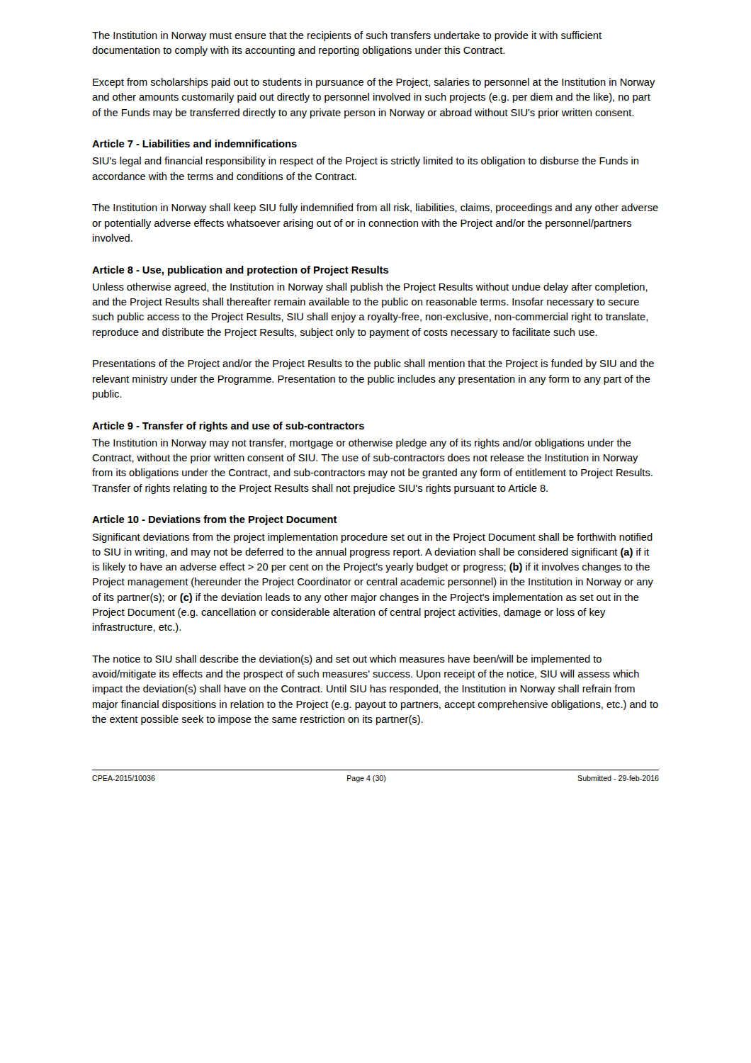The Institution in Norway must ensure that the recipients of such transfers undertake to provide it with sufficient documentation to comply with its accounting and reporting obligations under this Contract.
Except from scholarships paid out to students in pursuance of the Project, salaries to personnel at the Institution in Norway and other amounts customarily paid out directly to personnel involved in such projects (e.g. per diem and the like), no part of the Funds may be transferred directly to any private person in Norway or abroad without SIU's prior written consent.
Article 7 - Liabilities and indemnifications
SIU's legal and financial responsibility in respect of the Project is strictly limited to its obligation to disburse the Funds in accordance with the terms and conditions of the Contract.
The Institution in Norway shall keep SIU fully indemnified from all risk, liabilities, claims, proceedings and any other adverse or potentially adverse effects whatsoever arising out of or in connection with the Project and/or the personnel/partners involved.
Article 8 - Use, publication and protection of Project Results
Unless otherwise agreed, the Institution in Norway shall publish the Project Results without undue delay after completion, and the Project Results shall thereafter remain available to the public on reasonable terms. Insofar necessary to secure such public access to the Project Results, SIU shall enjoy a royalty-free, non-exclusive, non-commercial right to translate, reproduce and distribute the Project Results, subject only to payment of costs necessary to facilitate such use.
Presentations of the Project and/or the Project Results to the public shall mention that the Project is funded by SIU and the relevant ministry under the Programme. Presentation to the public includes any presentation in any form to any part of the public.
Article 9 - Transfer of rights and use of sub-contractors
The Institution in Norway may not transfer, mortgage or otherwise pledge any of its rights and/or obligations under the Contract, without the prior written consent of SIU. The use of sub-contractors does not release the Institution in Norway from its obligations under the Contract, and sub-contractors may not be granted any form of entitlement to Project Results. Transfer of rights relating to the Project Results shall not prejudice SIU's rights pursuant to Article 8.
Article 10 - Deviations from the Project Document
Significant deviations from the project implementation procedure set out in the Project Document shall be forthwith notified to SIU in writing, and may not be deferred to the annual progress report. A deviation shall be considered significant (a) if it is likely to have an adverse effect > 20 per cent on the Project's yearly budget or progress; (b) if it involves changes to the Project management (hereunder the Project Coordinator or central academic personnel) in the Institution in Norway or any of its partner(s); or (c) if the deviation leads to any other major changes in the Project's implementation as set out in the Project Document (e.g. cancellation or considerable alteration of central project activities, damage or loss of key infrastructure, etc.).
The notice to SIU shall describe the deviation(s) and set out which measures have been/will be implemented to avoid/mitigate its effects and the prospect of such measures' success. Upon receipt of the notice, SIU will assess which impact the deviation(s) shall have on the Contract. Until SIU has responded, the Institution in Norway shall refrain from major financial dispositions in relation to the Project (e.g. payout to partners, accept comprehensive obligations, etc.) and to the extent possible seek to impose the same restriction on its partner(s).
CPEA-2015/10036 Page 4 (30) Submitted - 29-feb-2016